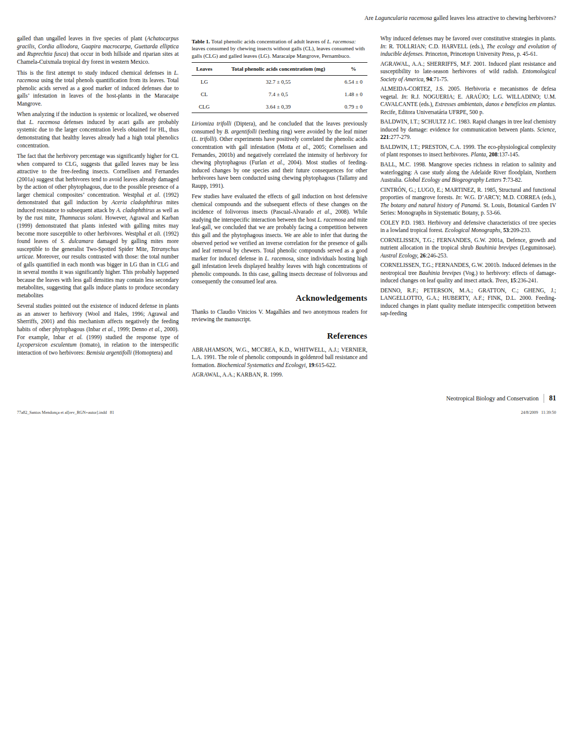Are Laguncularia racemosa galled leaves less attractive to chewing herbivores?
galled than ungalled leaves in five species of plant (Achatocarpus gracilis, Cordia alliodora, Guapira macrocarpa, Guettarda elliptica and Ruprechtia fusca) that occur in both hillside and riparian sites at Chamela-Cuixmala tropical dry forest in western Mexico.
This is the first attempt to study induced chemical defenses in L. racemosa using the total phenols quantification from its leaves. Total phenolic acids served as a good marker of induced defenses due to galls’ infestation in leaves of the host-plants in the Maracaipe Mangrove.
When analyzing if the induction is systemic or localized, we observed that L. racemosa defenses induced by acari galls are probably systemic due to the larger concentration levels obtained for HL, thus demonstrating that healthy leaves already had a high total phenolics concentration.
The fact that the herbivory percentage was significantly higher for CL when compared to CLG, suggests that galled leaves may be less attractive to the free-feeding insects. Cornellisen and Fernandes (2001a) suggest that herbivores tend to avoid leaves already damaged by the action of other phytophagous, due to the possible presence of a larger chemical composites’ concentration. Westphal et al. (1992) demonstrated that gall induction by Aceria cladophthirus mites induced resistance to subsequent attack by A. cladophthirus as well as by the rust mite, Thamnacus solani. However, Agrawal and Karban (1999) demonstrated that plants infested with galling mites may become more susceptible to other herbivores. Westphal et ali. (1992) found leaves of S. dulcamara damaged by galling mites more susceptible to the generalist Two-Spotted Spider Mite, Tetranychus urticae. Moreover, our results contrasted with those: the total number of galls quantified in each month was bigger in LG than in CLG and in several months it was significantly higher. This probably happened because the leaves with less gall densities may contain less secondary metabolites, suggesting that galls induce plants to produce secondary metabolites
Several studies pointed out the existence of induced defense in plants as an answer to herbivory (Wool and Hales, 1996; Agrawal and Sherriffs, 2001) and this mechanism affects negatively the feeding habits of other phytophagous (Inbar et al., 1999; Denno et al., 2000). For example, Inbar et al. (1999) studied the response type of Lycopersicon esculentum (tomato), in relation to the interspecific interaction of two herbivores: Bemisia argentifolli (Homoptera) and
Table 1. Total phenolic acids concentration of adult leaves of L. racemosa: leaves consumed by chewing insects without galls (CL), leaves consumed with galls (CLG) and galled leaves (LG). Maracaípe Mangrove, Pernambuco.
| Leaves | Total phenolic acids concentratiom (mg) | % |
| --- | --- | --- |
| LG | 32.7 ± 0,55 | 6.54 ± 0 |
| CL | 7.4 ± 0,5 | 1.48 ± 0 |
| CLG | 3.64 ± 0,39 | 0.79 ± 0 |
Liriomiza trifolli (Diptera), and he concluded that the leaves previously consumed by B. argentifolli (teething ring) were avoided by the leaf miner (L. trifolli). Other experiments have positively correlated the phenolic acids concentration with gall infestation (Motta et al., 2005; Cornelissen and Fernandes, 2001b) and negatively correlated the intensity of herbivory for chewing phytophagous (Furlan et al., 2004). Most studies of feeding-induced changes by one species and their future consequences for other herbivores have been conducted using chewing phytophagous (Tallamy and Raupp, 1991).
Few studies have evaluated the effects of gall induction on host defensive chemical compounds and the subsequent effects of these changes on the incidence of folivorous insects (Pascual-Alvarado et al., 2008). While studying the interspecific interaction between the host L. racemosa and mite leaf-gall, we concluded that we are probably facing a competition between this gall and the phytophagous insects. We are able to infer that during the observed period we verified an inverse correlation for the presence of galls and leaf removal by chewers. Total phenolic compounds served as a good marker for induced defense in L. racemosa, since individuals hosting high gall infestation levels displayed healthy leaves with high concentrations of phenolic compounds. In this case, galling insects decrease of folivorous and consequently the consumed leaf area.
Acknowledgements
Thanks to Claudio Vinicios V. Magalhães and two anonymous readers for reviewing the manuscript.
References
ABRAHAMSON, W.G., MCCREA, K.D., WHITWELL, A.J.; VERNIER, L.A. 1991. The role of phenolic compounds in goldenrod ball resistance and formation. Biochemical Systematics and Ecologyi, 19:615-622.
AGRAWAL, A.A.; KARBAN, R. 1999.
Why induced defenses may be favored over constitutive strategies in plants. In: R. TOLLRIAN; C.D. HARVELL (eds.), The ecology and evolution of inducible defenses. Princeton, Princetopn University Press, p. 45-61.
AGRAWAL, A.A.; SHERRIFFS, M.F. 2001. Induced plant resistance and susceptibility to late-season herbivores of wild radish. Entomological Society of America, 94:71-75.
ALMEIDA-CORTEZ, J.S. 2005. Herbivoria e mecanismos de defesa vegetal. In: R.J. NOGUERIA; E. ARAÚJO; L.G. WILLADINO; U.M. CAVALCANTE (eds.), Estresses ambientais, danos e benefícios em plantas. Recife, Editora Universatária UFRPE, 500 p.
BALDWIN, I.T.; SCHULTZ J.C. 1983. Rapid changes in tree leaf chemistry induced by damage: evidence for communication between plants. Science, 221:277-279.
BALDWIN, I.T.; PRESTON, C.A. 1999. The eco-physiological complexity of plant responses to insect herbivores. Planta, 208:137-145.
BALL, M.C. 1998. Mangrove species richness in relation to salinity and waterlogging: A case study along the Adelaide River floodplain, Northern Australia. Global Ecology and Biogeography Letters 7:73-82.
CINTRÓN, G.; LUGO, E.; MARTINEZ, R. 1985, Structural and functional proporties of mangrove forests. In: W.G. D’ARCY; M.D. CORREA (eds.), The botany and natural history of Panamá. St. Louis, Botanical Garden IV Series: Monographs in Siystematic Botany, p. 53-66.
COLEY P.D. 1983. Herbivory and defensive characteristics of tree species in a lowland tropical forest. Ecological Monographs, 53:209-233.
CORNELISSEN, T.G.; FERNANDES, G.W. 2001a, Defence, growth and nutrient allocation in the tropical shrub Bauhinia brevipes (Leguminosae). Austral Ecology, 26:246-253.
CORNELISSEN, T.G.; FERNANDES, G.W. 2001b. Induced defenses in the neotropical tree Bauhinia brevipes (Vog.) to herbivory: effects of damage-induced changes on leaf quality and insect attack. Trees, 15:236-241.
DENNO, R.F.; PETERSON, M.A.; GRATTON, C.; GHENG, J.; LANGELLOTTO, G.A.; HUBERTY, A.F.; FINK, D.L. 2000. Feeding-induced changes in plant quality mediate interspecific competition between sap-feeding
Neotropical Biology and Conservation 81
77a82_Santos Mendonça et al[rev_RGN+autor].indd 81 24/8/2009 11:39:50